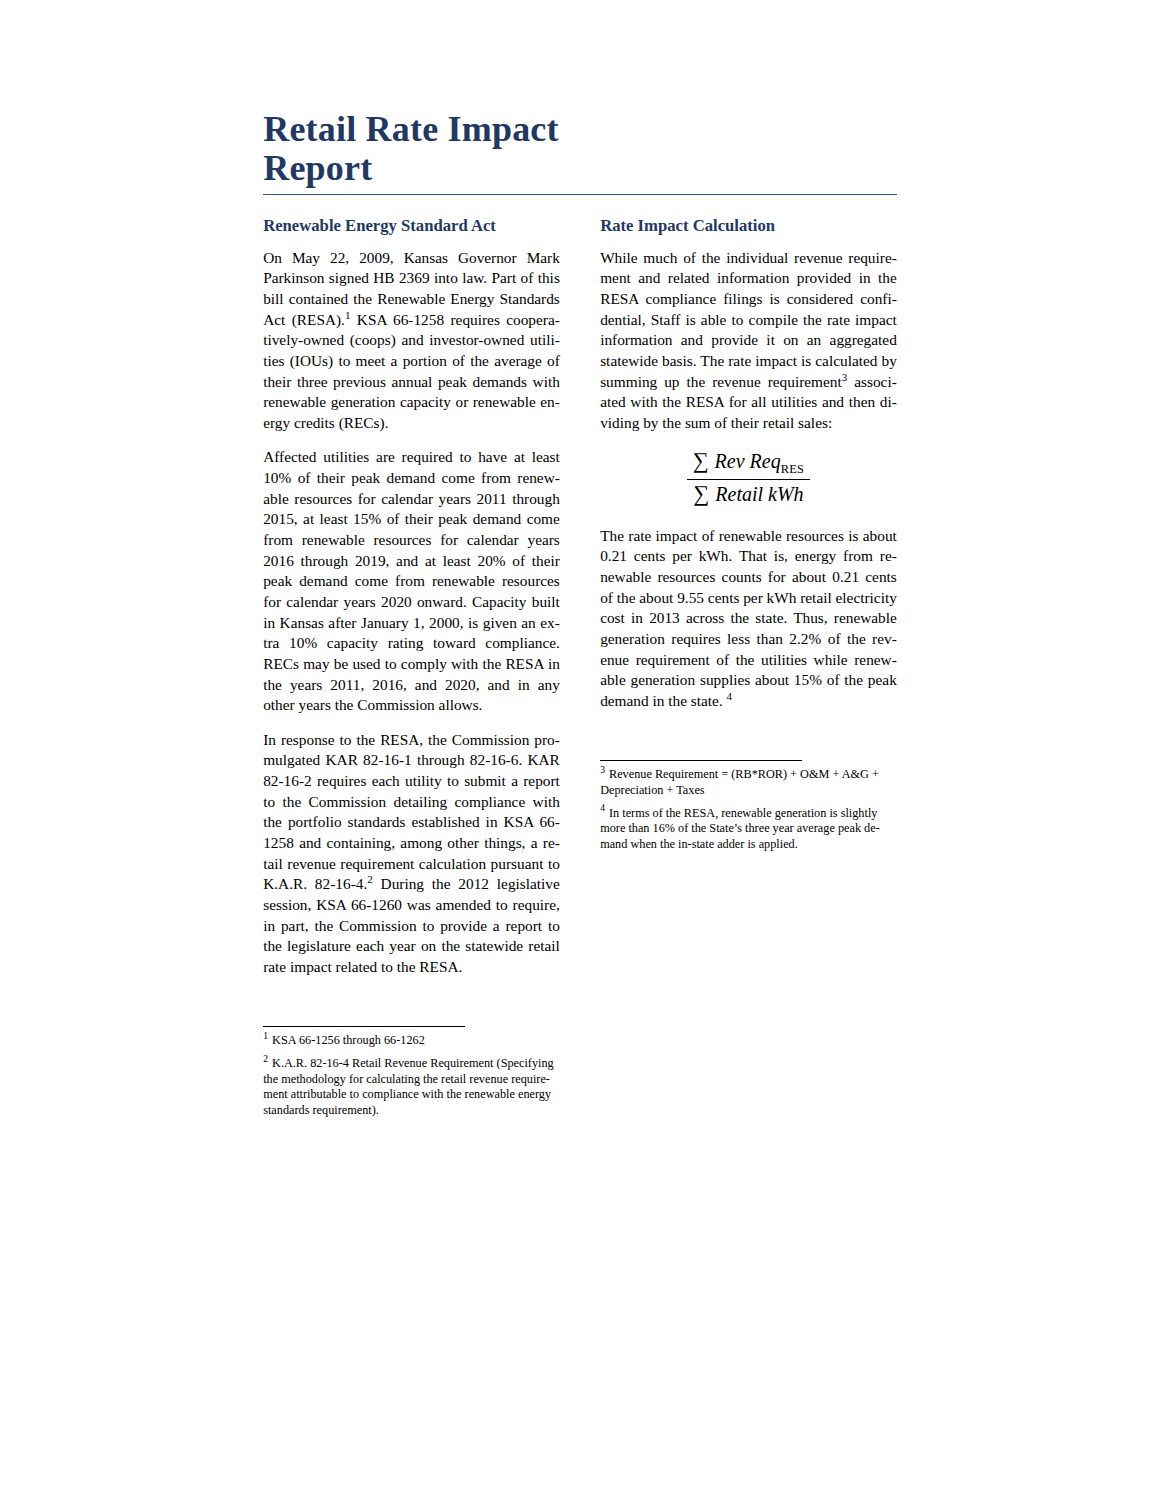Retail Rate Impact Report
Renewable Energy Standard Act
On May 22, 2009, Kansas Governor Mark Parkinson signed HB 2369 into law. Part of this bill contained the Renewable Energy Standards Act (RESA).1 KSA 66-1258 requires cooperatively-owned (coops) and investor-owned utilities (IOUs) to meet a portion of the average of their three previous annual peak demands with renewable generation capacity or renewable energy credits (RECs).
Affected utilities are required to have at least 10% of their peak demand come from renewable resources for calendar years 2011 through 2015, at least 15% of their peak demand come from renewable resources for calendar years 2016 through 2019, and at least 20% of their peak demand come from renewable resources for calendar years 2020 onward. Capacity built in Kansas after January 1, 2000, is given an extra 10% capacity rating toward compliance. RECs may be used to comply with the RESA in the years 2011, 2016, and 2020, and in any other years the Commission allows.
In response to the RESA, the Commission promulgated KAR 82-16-1 through 82-16-6. KAR 82-16-2 requires each utility to submit a report to the Commission detailing compliance with the portfolio standards established in KSA 66-1258 and containing, among other things, a retail revenue requirement calculation pursuant to K.A.R. 82-16-4.2 During the 2012 legislative session, KSA 66-1260 was amended to require, in part, the Commission to provide a report to the legislature each year on the statewide retail rate impact related to the RESA.
1 KSA 66-1256 through 66-1262
2 K.A.R. 82-16-4 Retail Revenue Requirement (Specifying the methodology for calculating the retail revenue requirement attributable to compliance with the renewable energy standards requirement).
Rate Impact Calculation
While much of the individual revenue requirement and related information provided in the RESA compliance filings is considered confidential, Staff is able to compile the rate impact information and provide it on an aggregated statewide basis. The rate impact is calculated by summing up the revenue requirement3 associated with the RESA for all utilities and then dividing by the sum of their retail sales:
∑ Rev ReqRES ∑ Retail kWh
The rate impact of renewable resources is about 0.21 cents per kWh. That is, energy from renewable resources counts for about 0.21 cents of the about 9.55 cents per kWh retail electricity cost in 2013 across the state. Thus, renewable generation requires less than 2.2% of the revenue requirement of the utilities while renewable generation supplies about 15% of the peak demand in the state. 4
3 Revenue Requirement = (RB*ROR) + O&M + A&G + Depreciation + Taxes
4 In terms of the RESA, renewable generation is slightly more than 16% of the State’s three year average peak demand when the in-state adder is applied.